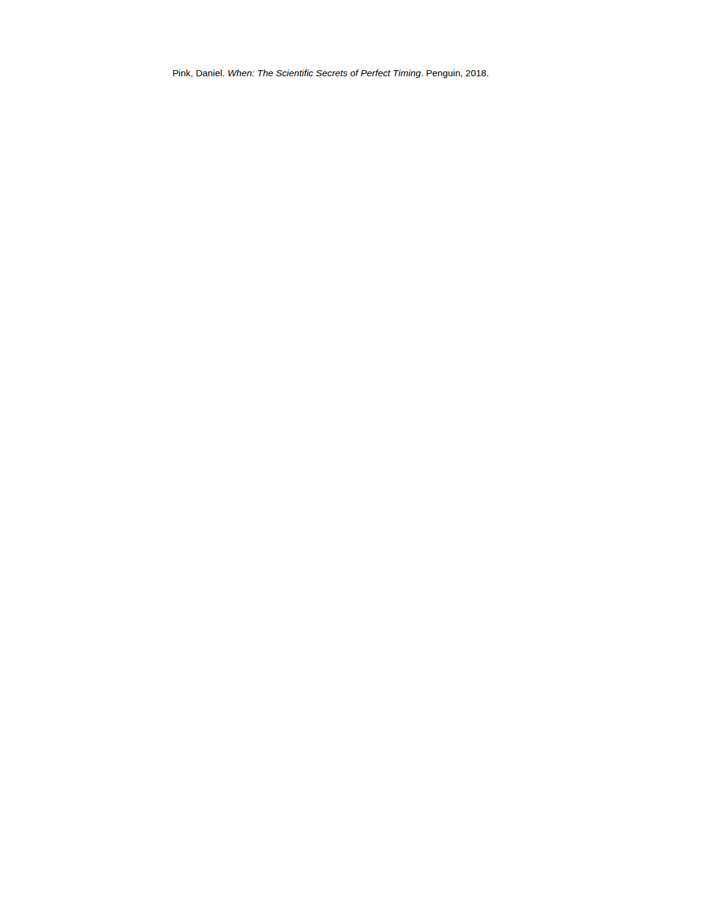Pink, Daniel. When: The Scientific Secrets of Perfect Timing. Penguin, 2018.